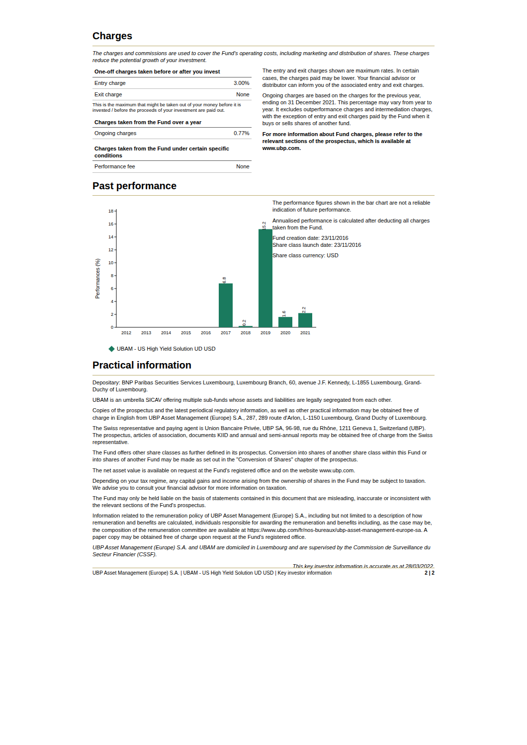Charges
The charges and commissions are used to cover the Fund's operating costs, including marketing and distribution of shares. These charges reduce the potential growth of your investment.
| One-off charges taken before or after you invest |
| --- |
| Entry charge | 3.00% |
| Exit charge | None |
This is the maximum that might be taken out of your money before it is invested / before the proceeds of your investment are paid out.
| Charges taken from the Fund over a year |
| --- |
| Ongoing charges | 0.77% |
| Charges taken from the Fund under certain specific conditions |
| --- |
| Performance fee | None |
The entry and exit charges shown are maximum rates. In certain cases, the charges paid may be lower. Your financial advisor or distributor can inform you of the associated entry and exit charges.
Ongoing charges are based on the charges for the previous year, ending on 31 December 2021. This percentage may vary from year to year. It excludes outperformance charges and intermediation charges, with the exception of entry and exit charges paid by the Fund when it buys or sells shares of another fund.
For more information about Fund charges, please refer to the relevant sections of the prospectus, which is available at www.ubp.com.
Past performance
Performances (%) 0 2 4 6 8 10 12 14 16 18 2012 2013 2014 2015 2016 2017 2018 2019 2020 2021 6.8 0.2 15.2 1.6 2.2
UBAM - US High Yield Solution UD USD
The performance figures shown in the bar chart are not a reliable indication of future performance.
Annualised performance is calculated after deducting all charges taken from the Fund.
Fund creation date: 23/11/2016
Share class launch date: 23/11/2016
Share class currency: USD
Practical information
Depositary: BNP Paribas Securities Services Luxembourg, Luxembourg Branch, 60, avenue J.F. Kennedy, L-1855 Luxembourg, Grand-Duchy of Luxembourg.
UBAM is an umbrella SICAV offering multiple sub-funds whose assets and liabilities are legally segregated from each other.
Copies of the prospectus and the latest periodical regulatory information, as well as other practical information may be obtained free of charge in English from UBP Asset Management (Europe) S.A., 287, 289 route d'Arlon, L-1150 Luxembourg, Grand Duchy of Luxembourg.
The Swiss representative and paying agent is Union Bancaire Privée, UBP SA, 96-98, rue du Rhône, 1211 Geneva 1, Switzerland (UBP). The prospectus, articles of association, documents KIID and annual and semi-annual reports may be obtained free of charge from the Swiss representative.
The Fund offers other share classes as further defined in its prospectus. Conversion into shares of another share class within this Fund or into shares of another Fund may be made as set out in the "Conversion of Shares" chapter of the prospectus.
The net asset value is available on request at the Fund's registered office and on the website www.ubp.com.
Depending on your tax regime, any capital gains and income arising from the ownership of shares in the Fund may be subject to taxation. We advise you to consult your financial advisor for more information on taxation.
The Fund may only be held liable on the basis of statements contained in this document that are misleading, inaccurate or inconsistent with the relevant sections of the Fund's prospectus.
Information related to the remuneration policy of UBP Asset Management (Europe) S.A., including but not limited to a description of how remuneration and benefits are calculated, individuals responsible for awarding the remuneration and benefits including, as the case may be, the composition of the remuneration committee are available at https://www.ubp.com/fr/nos-bureaux/ubp-asset-management-europe-sa. A paper copy may be obtained free of charge upon request at the Fund's registered office.
UBP Asset Management (Europe) S.A. and UBAM are domiciled in Luxembourg and are supervised by the Commission de Surveillance du Secteur Financier (CSSF).
This key investor information is accurate as at 28/03/2022.
UBP Asset Management (Europe) S.A. | UBAM - US High Yield Solution UD USD | Key investor information
2 | 2